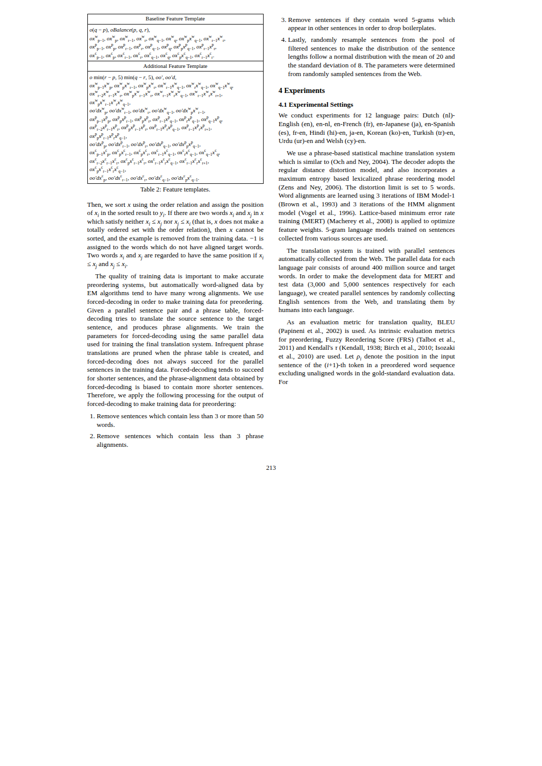| Baseline Feature Template |
| --- |
| o ( q − p ), oBalance ( p , q , r ), ox w p−1 , ox w p , ox w r−1 , ox w r , ox w q−1 , ox w q , ox w p x w q−1 , ox w r−1 x w r , ox p p−1 , ox p p , ox p r−1 , ox p r , ox p q−1 , ox p q , ox p p x p q−1 , ox p r−1 x p r , ox c p−1 , ox c p , ox c r−1 , ox c r , ox c q−1 , ox c q , ox c p x c q−1 , ox c r−1 x c r . |
| Additional Feature Template |
| o min( r − p , 5) min( q − r , 5), oo′ , oo′d , ox w p−1 x w p , ox w p x w r−1 , ox w p x w r , ox w r−1 x w q−1 , ox w r x w q−1 , ox w q−1 x w q , ox w r−2 x w r−1 x w r , ox w p x w r−1 x w r , ox w r−1 x w r x w q−1 , ox w r−1 x w r x w r+1 , ox w p x w r−1 x w r x w q−1 , oo′dx w p , oo′dx w r−1 , oo′dx w r , oo′dx w q−1 , oo′dx w p x w r−1 , ox p p−1 x p p , ox p p x p r−1 , ox p p x p r , ox p r−1 x p q−1 , ox p r x p q−1 , ox p q−1 x p q , ox p r−2 x p r−1 x p r , ox p p x p r−1 x p r , ox p r−1 x p r x p q−1 , ox p r−1 x p r x p r+1 , ox p p x p r−1 x p r x p q−1 , oo′dx p p , oo′dx p r−1 , oo′dx p r , oo′dx p q−1 , oo′dx p p x p q−1 , ox c p−1 x c p , ox c p x c r−1 , ox c p x c r , ox c r−1 x c q−1 , ox c r x c q−1 , ox c q−1 x c q , ox c r−2 x c r−1 x c r , ox c p x c r−1 x c r , ox c r−1 x c r x c q−1 , ox c r−1 x c r x c r+1 , ox c p x c r−1 x c r x c q−1 , oo′dx c p , oo′dx c r−1 , oo′dx c r , oo′dx c q−1 , oo′dx c p x c q−1 . |
Table 2: Feature templates.
Then, we sort x using the order relation and assign the position of xi in the sorted result to yi. If there are two words xi and xj in x which satisfy neither xi ≤ xj nor xj ≤ xi (that is, x does not make a totally ordered set with the order relation), then x cannot be sorted, and the example is removed from the training data. −1 is assigned to the words which do not have aligned target words. Two words xi and xj are regarded to have the same position if xi ≤ xj and xj ≤ xi.
The quality of training data is important to make accurate preordering systems, but automatically word-aligned data by EM algorithms tend to have many wrong alignments. We use forced-decoding in order to make training data for preordering. Given a parallel sentence pair and a phrase table, forced-decoding tries to translate the source sentence to the target sentence, and produces phrase alignments. We train the parameters for forced-decoding using the same parallel data used for training the final translation system. Infrequent phrase translations are pruned when the phrase table is created, and forced-decoding does not always succeed for the parallel sentences in the training data. Forced-decoding tends to succeed for shorter sentences, and the phrase-alignment data obtained by forced-decoding is biased to contain more shorter sentences. Therefore, we apply the following processing for the output of forced-decoding to make training data for preordering:
Remove sentences which contain less than 3 or more than 50 words.
Remove sentences which contain less than 3 phrase alignments.
Remove sentences if they contain word 5-grams which appear in other sentences in order to drop boilerplates.
Lastly, randomly resample sentences from the pool of filtered sentences to make the distribution of the sentence lengths follow a normal distribution with the mean of 20 and the standard deviation of 8. The parameters were determined from randomly sampled sentences from the Web.
4 Experiments
4.1 Experimental Settings
We conduct experiments for 12 language pairs: Dutch (nl)-English (en), en-nl, en-French (fr), en-Japanese (ja), en-Spanish (es), fr-en, Hindi (hi)-en, ja-en, Korean (ko)-en, Turkish (tr)-en, Urdu (ur)-en and Welsh (cy)-en.
We use a phrase-based statistical machine translation system which is similar to (Och and Ney, 2004). The decoder adopts the regular distance distortion model, and also incorporates a maximum entropy based lexicalized phrase reordering model (Zens and Ney, 2006). The distortion limit is set to 5 words. Word alignments are learned using 3 iterations of IBM Model-1 (Brown et al., 1993) and 3 iterations of the HMM alignment model (Vogel et al., 1996). Lattice-based minimum error rate training (MERT) (Macherey et al., 2008) is applied to optimize feature weights. 5-gram language models trained on sentences collected from various sources are used.
The translation system is trained with parallel sentences automatically collected from the Web. The parallel data for each language pair consists of around 400 million source and target words. In order to make the development data for MERT and test data (3,000 and 5,000 sentences respectively for each language), we created parallel sentences by randomly collecting English sentences from the Web, and translating them by humans into each language.
As an evaluation metric for translation quality, BLEU (Papineni et al., 2002) is used. As intrinsic evaluation metrics for preordering, Fuzzy Reordering Score (FRS) (Talbot et al., 2011) and Kendall's τ (Kendall, 1938; Birch et al., 2010; Isozaki et al., 2010) are used. Let ρi denote the position in the input sentence of the (i+1)-th token in a preordered word sequence excluding unaligned words in the gold-standard evaluation data. For
213